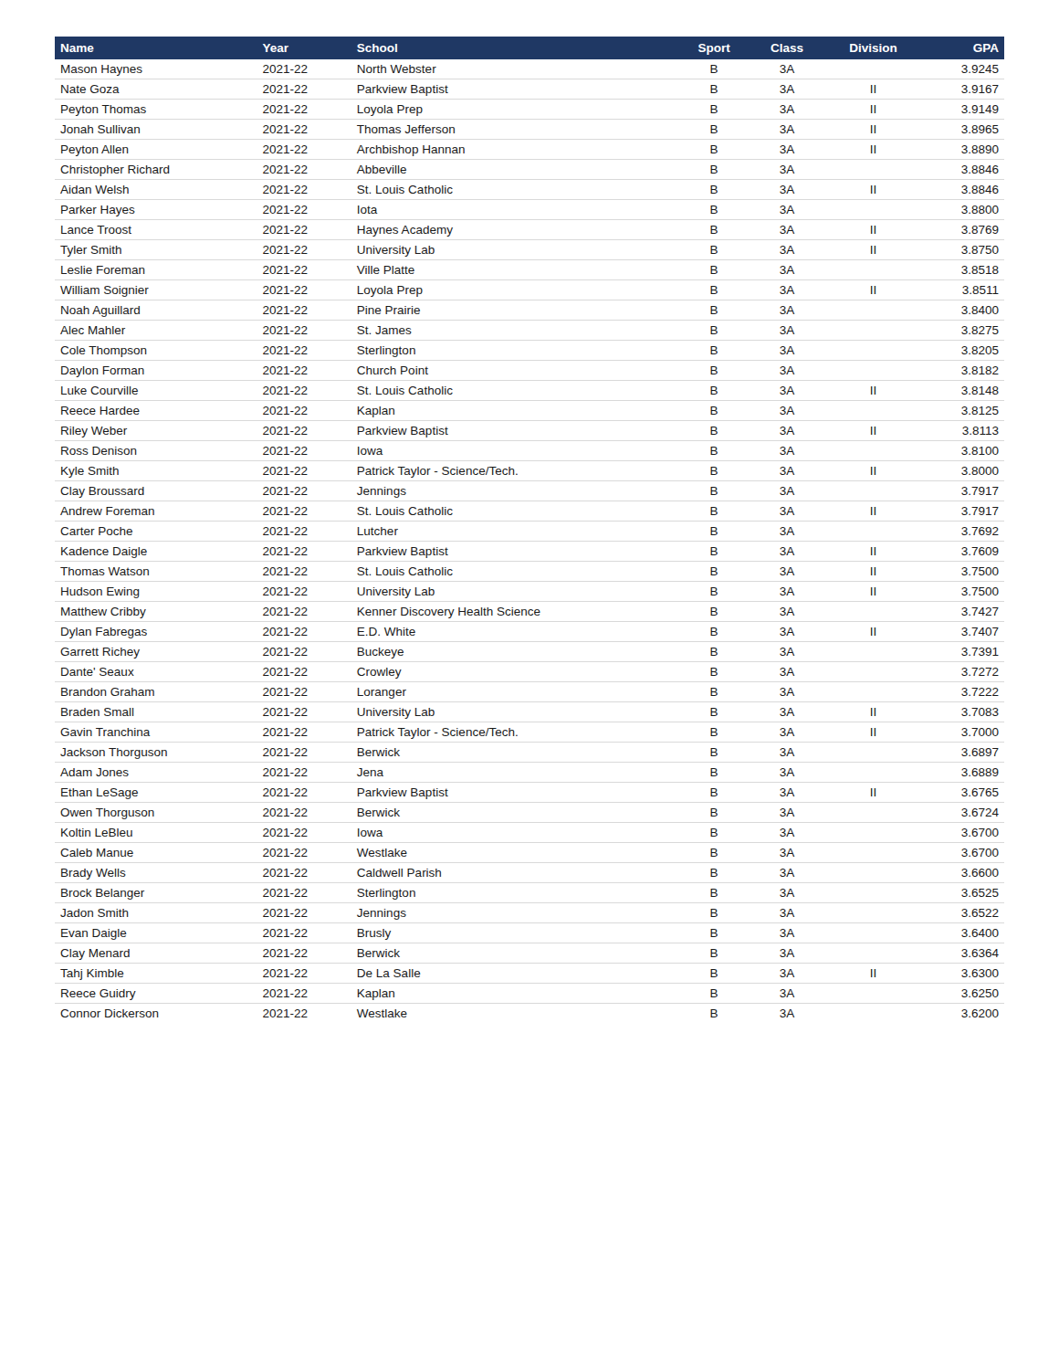| Name | Year | School | Sport | Class | Division | GPA |
| --- | --- | --- | --- | --- | --- | --- |
| Mason Haynes | 2021-22 | North Webster | B | 3A | | 3.9245 |
| Nate Goza | 2021-22 | Parkview Baptist | B | 3A | II | 3.9167 |
| Peyton Thomas | 2021-22 | Loyola Prep | B | 3A | II | 3.9149 |
| Jonah Sullivan | 2021-22 | Thomas Jefferson | B | 3A | II | 3.8965 |
| Peyton Allen | 2021-22 | Archbishop Hannan | B | 3A | II | 3.8890 |
| Christopher Richard | 2021-22 | Abbeville | B | 3A | | 3.8846 |
| Aidan Welsh | 2021-22 | St. Louis Catholic | B | 3A | II | 3.8846 |
| Parker Hayes | 2021-22 | Iota | B | 3A | | 3.8800 |
| Lance Troost | 2021-22 | Haynes Academy | B | 3A | II | 3.8769 |
| Tyler Smith | 2021-22 | University Lab | B | 3A | II | 3.8750 |
| Leslie Foreman | 2021-22 | Ville Platte | B | 3A | | 3.8518 |
| William Soignier | 2021-22 | Loyola Prep | B | 3A | II | 3.8511 |
| Noah Aguillard | 2021-22 | Pine Prairie | B | 3A | | 3.8400 |
| Alec Mahler | 2021-22 | St. James | B | 3A | | 3.8275 |
| Cole Thompson | 2021-22 | Sterlington | B | 3A | | 3.8205 |
| Daylon Forman | 2021-22 | Church Point | B | 3A | | 3.8182 |
| Luke Courville | 2021-22 | St. Louis Catholic | B | 3A | II | 3.8148 |
| Reece Hardee | 2021-22 | Kaplan | B | 3A | | 3.8125 |
| Riley Weber | 2021-22 | Parkview Baptist | B | 3A | II | 3.8113 |
| Ross Denison | 2021-22 | Iowa | B | 3A | | 3.8100 |
| Kyle Smith | 2021-22 | Patrick Taylor - Science/Tech. | B | 3A | II | 3.8000 |
| Clay Broussard | 2021-22 | Jennings | B | 3A | | 3.7917 |
| Andrew Foreman | 2021-22 | St. Louis Catholic | B | 3A | II | 3.7917 |
| Carter Poche | 2021-22 | Lutcher | B | 3A | | 3.7692 |
| Kadence Daigle | 2021-22 | Parkview Baptist | B | 3A | II | 3.7609 |
| Thomas Watson | 2021-22 | St. Louis Catholic | B | 3A | II | 3.7500 |
| Hudson Ewing | 2021-22 | University Lab | B | 3A | II | 3.7500 |
| Matthew Cribby | 2021-22 | Kenner Discovery Health Science | B | 3A | | 3.7427 |
| Dylan Fabregas | 2021-22 | E.D. White | B | 3A | II | 3.7407 |
| Garrett Richey | 2021-22 | Buckeye | B | 3A | | 3.7391 |
| Dante' Seaux | 2021-22 | Crowley | B | 3A | | 3.7272 |
| Brandon Graham | 2021-22 | Loranger | B | 3A | | 3.7222 |
| Braden Small | 2021-22 | University Lab | B | 3A | II | 3.7083 |
| Gavin Tranchina | 2021-22 | Patrick Taylor - Science/Tech. | B | 3A | II | 3.7000 |
| Jackson Thorguson | 2021-22 | Berwick | B | 3A | | 3.6897 |
| Adam Jones | 2021-22 | Jena | B | 3A | | 3.6889 |
| Ethan LeSage | 2021-22 | Parkview Baptist | B | 3A | II | 3.6765 |
| Owen Thorguson | 2021-22 | Berwick | B | 3A | | 3.6724 |
| Koltin LeBleu | 2021-22 | Iowa | B | 3A | | 3.6700 |
| Caleb Manue | 2021-22 | Westlake | B | 3A | | 3.6700 |
| Brady Wells | 2021-22 | Caldwell Parish | B | 3A | | 3.6600 |
| Brock Belanger | 2021-22 | Sterlington | B | 3A | | 3.6525 |
| Jadon Smith | 2021-22 | Jennings | B | 3A | | 3.6522 |
| Evan Daigle | 2021-22 | Brusly | B | 3A | | 3.6400 |
| Clay Menard | 2021-22 | Berwick | B | 3A | | 3.6364 |
| Tahj Kimble | 2021-22 | De La Salle | B | 3A | II | 3.6300 |
| Reece Guidry | 2021-22 | Kaplan | B | 3A | | 3.6250 |
| Connor Dickerson | 2021-22 | Westlake | B | 3A | | 3.6200 |